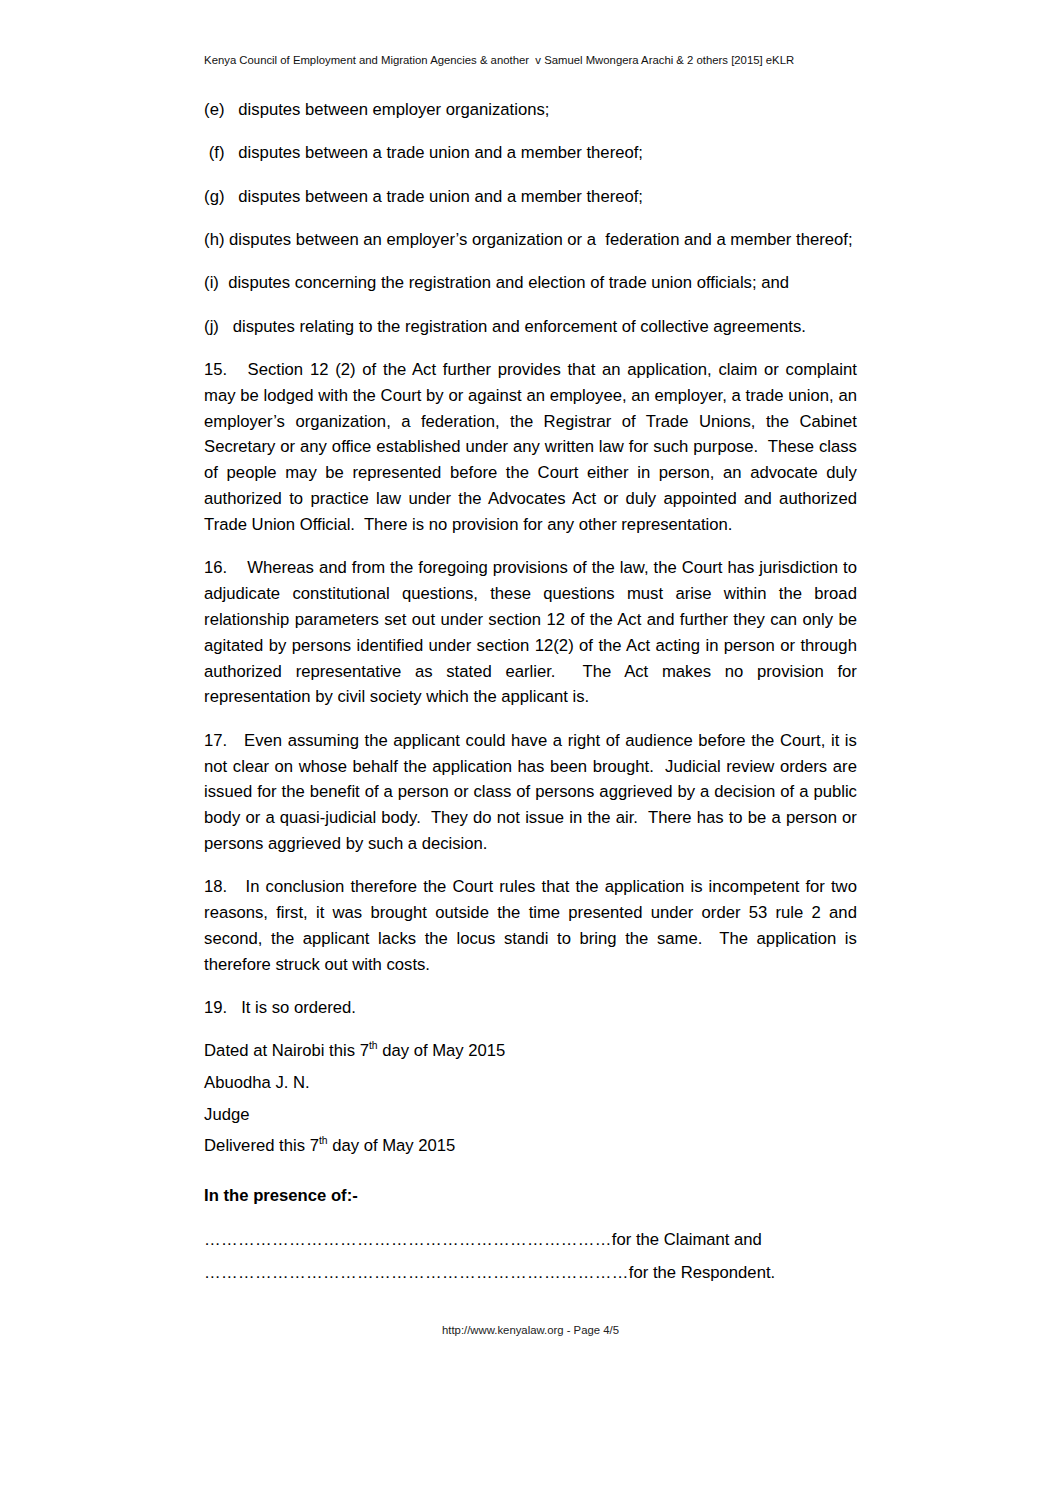Kenya Council of Employment and Migration Agencies & another v Samuel Mwongera Arachi & 2 others [2015] eKLR
(e) disputes between employer organizations;
(f) disputes between a trade union and a member thereof;
(g) disputes between a trade union and a member thereof;
(h) disputes between an employer’s organization or a federation and a member thereof;
(i) disputes concerning the registration and election of trade union officials; and
(j) disputes relating to the registration and enforcement of collective agreements.
15. Section 12 (2) of the Act further provides that an application, claim or complaint may be lodged with the Court by or against an employee, an employer, a trade union, an employer’s organization, a federation, the Registrar of Trade Unions, the Cabinet Secretary or any office established under any written law for such purpose. These class of people may be represented before the Court either in person, an advocate duly authorized to practice law under the Advocates Act or duly appointed and authorized Trade Union Official. There is no provision for any other representation.
16. Whereas and from the foregoing provisions of the law, the Court has jurisdiction to adjudicate constitutional questions, these questions must arise within the broad relationship parameters set out under section 12 of the Act and further they can only be agitated by persons identified under section 12(2) of the Act acting in person or through authorized representative as stated earlier. The Act makes no provision for representation by civil society which the applicant is.
17. Even assuming the applicant could have a right of audience before the Court, it is not clear on whose behalf the application has been brought. Judicial review orders are issued for the benefit of a person or class of persons aggrieved by a decision of a public body or a quasi-judicial body. They do not issue in the air. There has to be a person or persons aggrieved by such a decision.
18. In conclusion therefore the Court rules that the application is incompetent for two reasons, first, it was brought outside the time presented under order 53 rule 2 and second, the applicant lacks the locus standi to bring the same. The application is therefore struck out with costs.
19. It is so ordered.
Dated at Nairobi this 7th day of May 2015
Abuodha J. N.
Judge
Delivered this 7th day of May 2015
In the presence of:-
………………………………………………………………for the Claimant and
…………………………………………………………………for the Respondent.
http://www.kenyalaw.org - Page 4/5